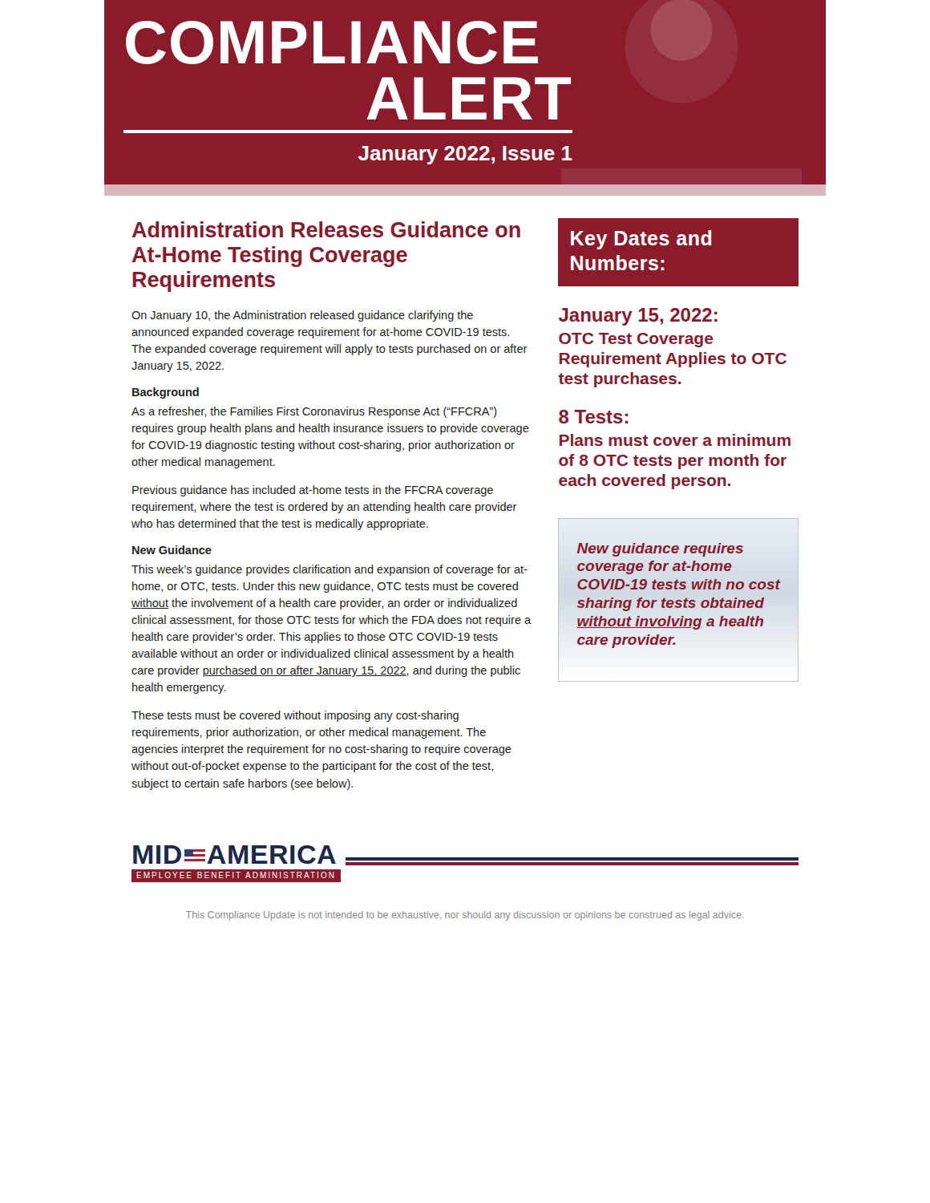Compliance Alert
January 2022, Issue 1
Administration Releases Guidance on At-Home Testing Coverage Requirements
On January 10, the Administration released guidance clarifying the announced expanded coverage requirement for at-home COVID-19 tests. The expanded coverage requirement will apply to tests purchased on or after January 15, 2022.
Background
As a refresher, the Families First Coronavirus Response Act (“FFCRA”) requires group health plans and health insurance issuers to provide coverage for COVID-19 diagnostic testing without cost-sharing, prior authorization or other medical management.
Previous guidance has included at-home tests in the FFCRA coverage requirement, where the test is ordered by an attending health care provider who has determined that the test is medically appropriate.
New Guidance
This week’s guidance provides clarification and expansion of coverage for at-home, or OTC, tests. Under this new guidance, OTC tests must be covered without the involvement of a health care provider, an order or individualized clinical assessment, for those OTC tests for which the FDA does not require a health care provider’s order. This applies to those OTC COVID-19 tests available without an order or individualized clinical assessment by a health care provider purchased on or after January 15, 2022, and during the public health emergency.
These tests must be covered without imposing any cost-sharing requirements, prior authorization, or other medical management. The agencies interpret the requirement for no cost-sharing to require coverage without out-of-pocket expense to the participant for the cost of the test, subject to certain safe harbors (see below).
Key Dates and Numbers:
January 15, 2022:
OTC Test Coverage Requirement Applies to OTC test purchases.
8 Tests:
Plans must cover a minimum of 8 OTC tests per month for each covered person.
New guidance requires coverage for at-home COVID-19 tests with no cost sharing for tests obtained without involving a health care provider.
MID AMERICA
EMPLOYEE BENEFIT ADMINISTRATION
This Compliance Update is not intended to be exhaustive, nor should any discussion or opinions be construed as legal advice.